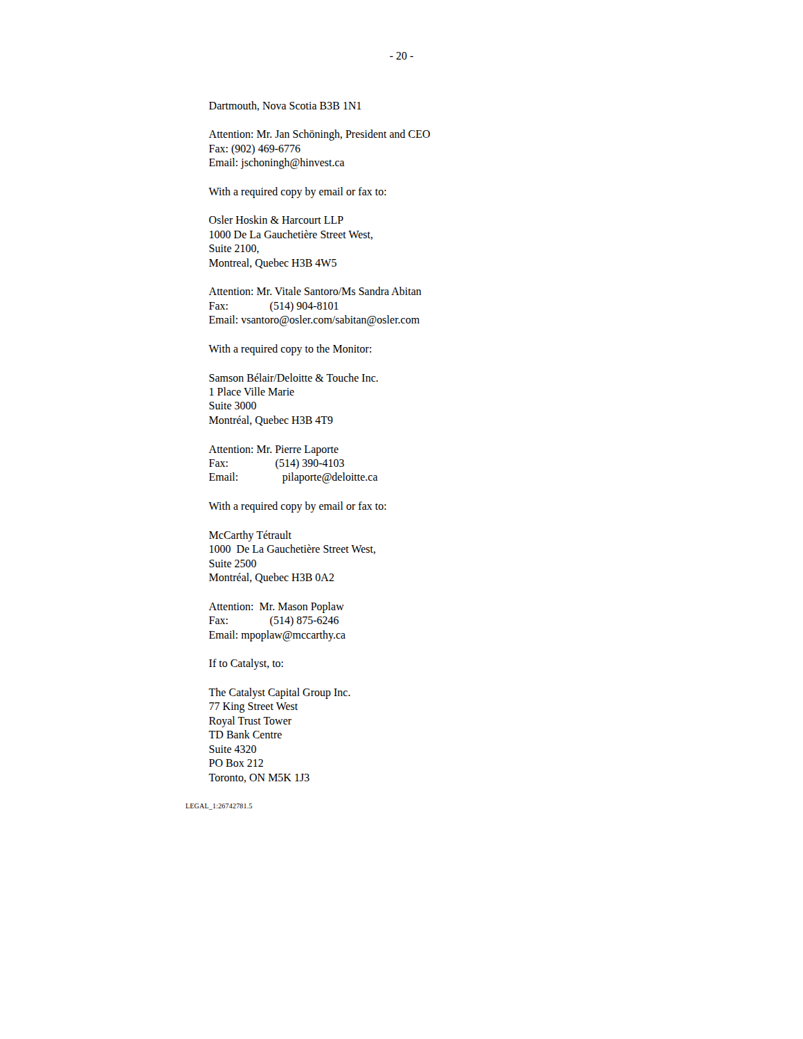- 20 -
Dartmouth, Nova Scotia B3B 1N1
Attention: Mr. Jan Schöningh, President and CEO
Fax: (902) 469-6776
Email: jschoningh@hinvest.ca
With a required copy by email or fax to:
Osler Hoskin & Harcourt LLP
1000 De La Gauchetière Street West,
Suite 2100,
Montreal, Quebec H3B 4W5
Attention: Mr. Vitale Santoro/Ms Sandra Abitan
Fax: (514) 904-8101
Email: vsantoro@osler.com/sabitan@osler.com
With a required copy to the Monitor:
Samson Bélair/Deloitte & Touche Inc.
1 Place Ville Marie
Suite 3000
Montréal, Quebec H3B 4T9
Attention: Mr. Pierre Laporte
Fax: (514) 390-4103
Email: pilaporte@deloitte.ca
With a required copy by email or fax to:
McCarthy Tétrault
1000 De La Gauchetière Street West,
Suite 2500
Montréal, Quebec H3B 0A2
Attention: Mr. Mason Poplaw
Fax: (514) 875-6246
Email: mpoplaw@mccarthy.ca
If to Catalyst, to:
The Catalyst Capital Group Inc.
77 King Street West
Royal Trust Tower
TD Bank Centre
Suite 4320
PO Box 212
Toronto, ON M5K 1J3
LEGAL_1:26742781.5